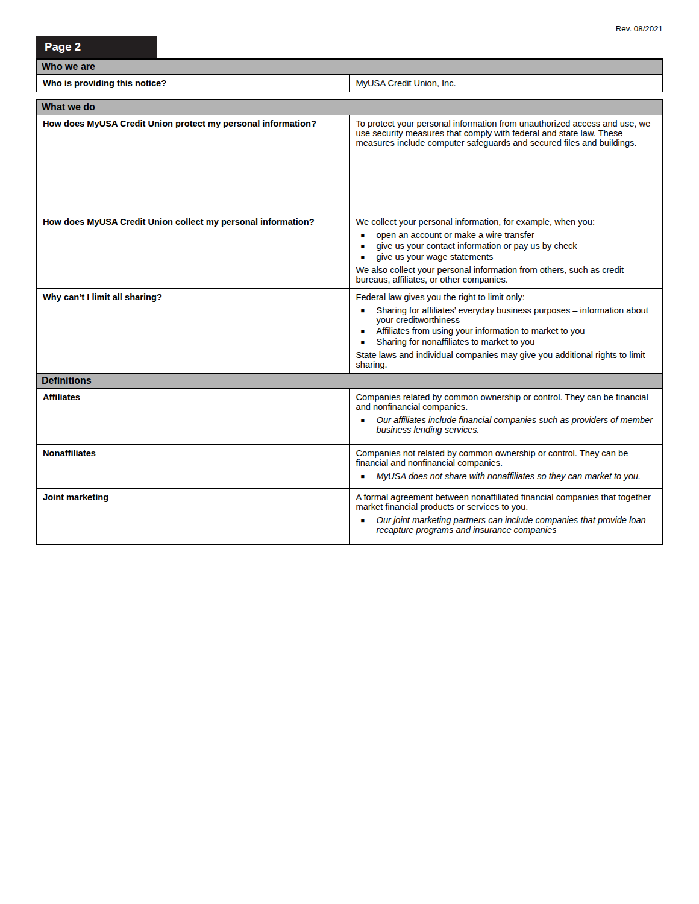Rev. 08/2021
Page 2
| Who we are |
| Who is providing this notice? | MyUSA Credit Union, Inc. |
| What we do |
| How does MyUSA Credit Union protect my personal information? | To protect your personal information from unauthorized access and use, we use security measures that comply with federal and state law. These measures include computer safeguards and secured files and buildings. |
| How does MyUSA Credit Union collect my personal information? | We collect your personal information, for example, when you: open an account or make a wire transfer give us your contact information or pay us by check give us your wage statements We also collect your personal information from others, such as credit bureaus, affiliates, or other companies. |
| Why can’t I limit all sharing? | Federal law gives you the right to limit only: Sharing for affiliates’ everyday business purposes – information about your creditworthiness Affiliates from using your information to market to you Sharing for nonaffiliates to market to you State laws and individual companies may give you additional rights to limit sharing. |
| Definitions |
| Affiliates | Companies related by common ownership or control. They can be financial and nonfinancial companies. Our affiliates include financial companies such as providers of member business lending services. |
| Nonaffiliates | Companies not related by common ownership or control. They can be financial and nonfinancial companies. MyUSA does not share with nonaffiliates so they can market to you. |
| Joint marketing | A formal agreement between nonaffiliated financial companies that together market financial products or services to you. Our joint marketing partners can include companies that provide loan recapture programs and insurance companies |